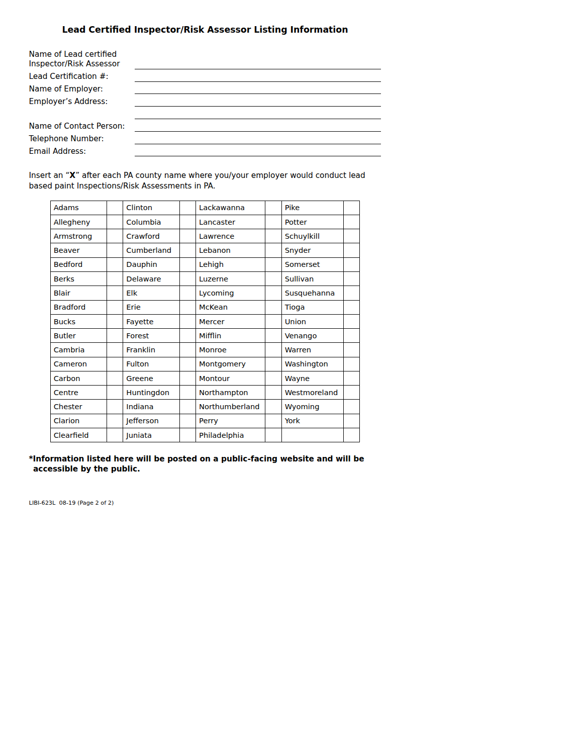Lead Certified Inspector/Risk Assessor Listing Information
| Name of Lead certified Inspector/Risk Assessor | |
| Lead Certification #: | |
| Name of Employer: | |
| Employer’s Address: | |
| Name of Contact Person: | |
| Telephone Number: | |
| Email Address: | |
Insert an “X” after each PA county name where you/your employer would conduct lead based paint Inspections/Risk Assessments in PA.
| Adams | | Clinton | | Lackawanna | | Pike | |
| Allegheny | | Columbia | | Lancaster | | Potter | |
| Armstrong | | Crawford | | Lawrence | | Schuylkill | |
| Beaver | | Cumberland | | Lebanon | | Snyder | |
| Bedford | | Dauphin | | Lehigh | | Somerset | |
| Berks | | Delaware | | Luzerne | | Sullivan | |
| Blair | | Elk | | Lycoming | | Susquehanna | |
| Bradford | | Erie | | McKean | | Tioga | |
| Bucks | | Fayette | | Mercer | | Union | |
| Butler | | Forest | | Mifflin | | Venango | |
| Cambria | | Franklin | | Monroe | | Warren | |
| Cameron | | Fulton | | Montgomery | | Washington | |
| Carbon | | Greene | | Montour | | Wayne | |
| Centre | | Huntingdon | | Northampton | | Westmoreland | |
| Chester | | Indiana | | Northumberland | | Wyoming | |
| Clarion | | Jefferson | | Perry | | York | |
| Clearfield | | Juniata | | Philadelphia | | | |
*Information listed here will be posted on a public-facing website and will be
accessible by the public.
LIBI-623L 08-19 (Page 2 of 2)